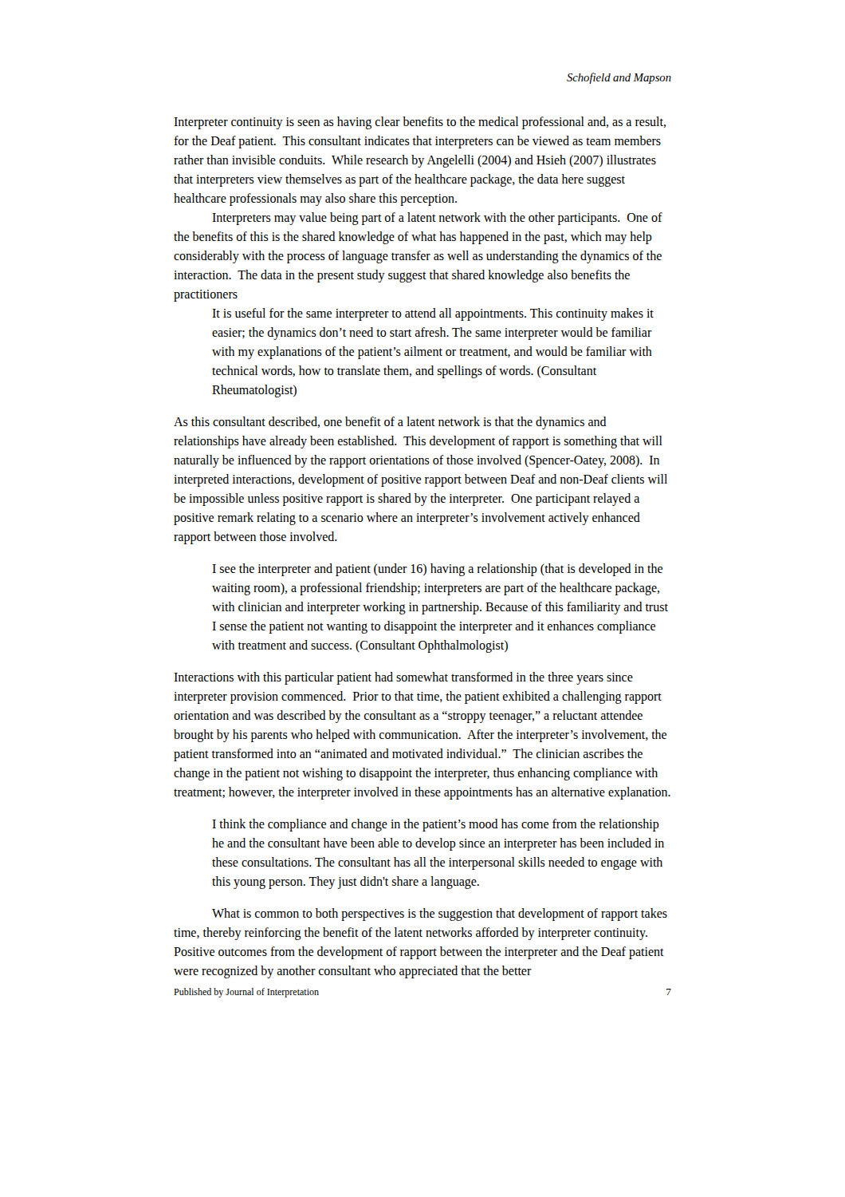Schofield and Mapson
Interpreter continuity is seen as having clear benefits to the medical professional and, as a result, for the Deaf patient. This consultant indicates that interpreters can be viewed as team members rather than invisible conduits. While research by Angelelli (2004) and Hsieh (2007) illustrates that interpreters view themselves as part of the healthcare package, the data here suggest healthcare professionals may also share this perception.
Interpreters may value being part of a latent network with the other participants. One of the benefits of this is the shared knowledge of what has happened in the past, which may help considerably with the process of language transfer as well as understanding the dynamics of the interaction. The data in the present study suggest that shared knowledge also benefits the practitioners
It is useful for the same interpreter to attend all appointments. This continuity makes it easier; the dynamics don’t need to start afresh. The same interpreter would be familiar with my explanations of the patient’s ailment or treatment, and would be familiar with technical words, how to translate them, and spellings of words. (Consultant Rheumatologist)
As this consultant described, one benefit of a latent network is that the dynamics and relationships have already been established. This development of rapport is something that will naturally be influenced by the rapport orientations of those involved (Spencer-Oatey, 2008). In interpreted interactions, development of positive rapport between Deaf and non-Deaf clients will be impossible unless positive rapport is shared by the interpreter. One participant relayed a positive remark relating to a scenario where an interpreter’s involvement actively enhanced rapport between those involved.
I see the interpreter and patient (under 16) having a relationship (that is developed in the waiting room), a professional friendship; interpreters are part of the healthcare package, with clinician and interpreter working in partnership. Because of this familiarity and trust I sense the patient not wanting to disappoint the interpreter and it enhances compliance with treatment and success. (Consultant Ophthalmologist)
Interactions with this particular patient had somewhat transformed in the three years since interpreter provision commenced. Prior to that time, the patient exhibited a challenging rapport orientation and was described by the consultant as a “stroppy teenager,” a reluctant attendee brought by his parents who helped with communication. After the interpreter’s involvement, the patient transformed into an “animated and motivated individual.” The clinician ascribes the change in the patient not wishing to disappoint the interpreter, thus enhancing compliance with treatment; however, the interpreter involved in these appointments has an alternative explanation.
I think the compliance and change in the patient’s mood has come from the relationship he and the consultant have been able to develop since an interpreter has been included in these consultations. The consultant has all the interpersonal skills needed to engage with this young person. They just didn't share a language.
What is common to both perspectives is the suggestion that development of rapport takes time, thereby reinforcing the benefit of the latent networks afforded by interpreter continuity. Positive outcomes from the development of rapport between the interpreter and the Deaf patient were recognized by another consultant who appreciated that the better
Published by Journal of Interpretation 7